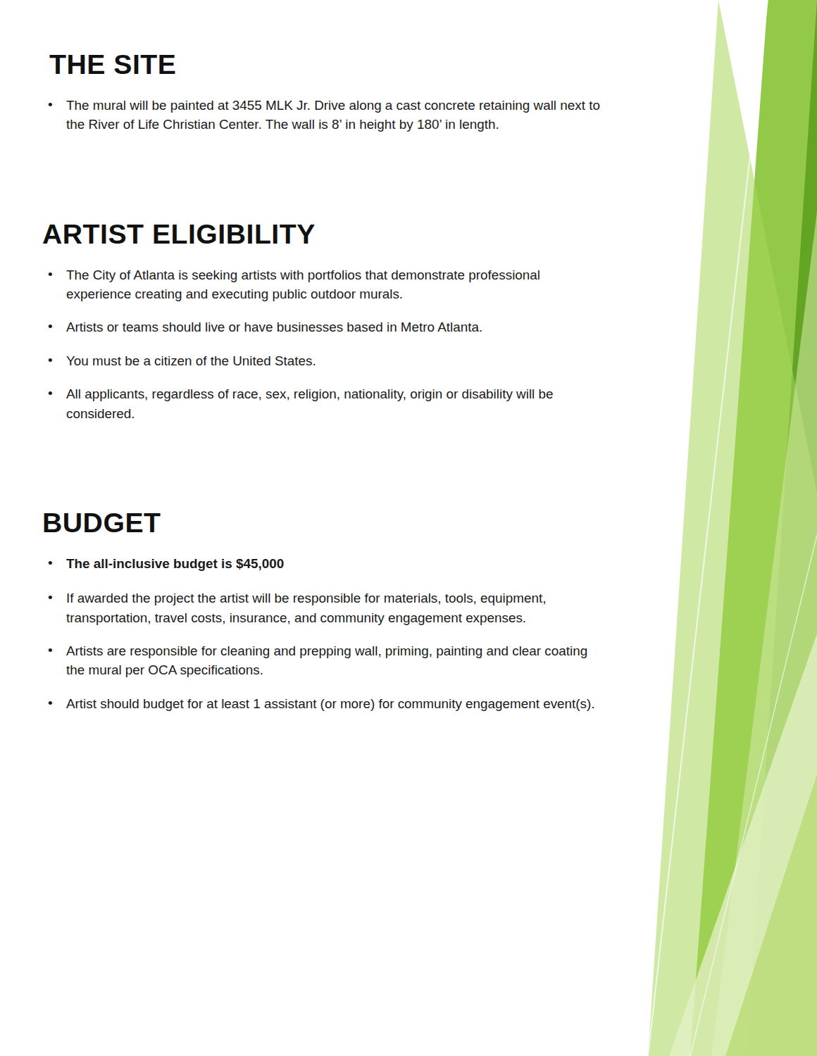THE SITE
The mural will be painted at 3455 MLK Jr. Drive along a cast concrete retaining wall next to the River of Life Christian Center. The wall is 8’ in height by 180’ in length.
ARTIST ELIGIBILITY
The City of Atlanta is seeking artists with portfolios that demonstrate professional experience creating and executing public outdoor murals.
Artists or teams should live or have businesses based in Metro Atlanta.
You must be a citizen of the United States.
All applicants, regardless of race, sex, religion, nationality, origin or disability will be considered.
BUDGET
The all-inclusive budget is $45,000
If awarded the project the artist will be responsible for materials, tools, equipment, transportation, travel costs, insurance, and community engagement expenses.
Artists are responsible for cleaning and prepping wall, priming, painting and clear coating the mural per OCA specifications.
Artist should budget for at least 1 assistant (or more) for community engagement event(s).